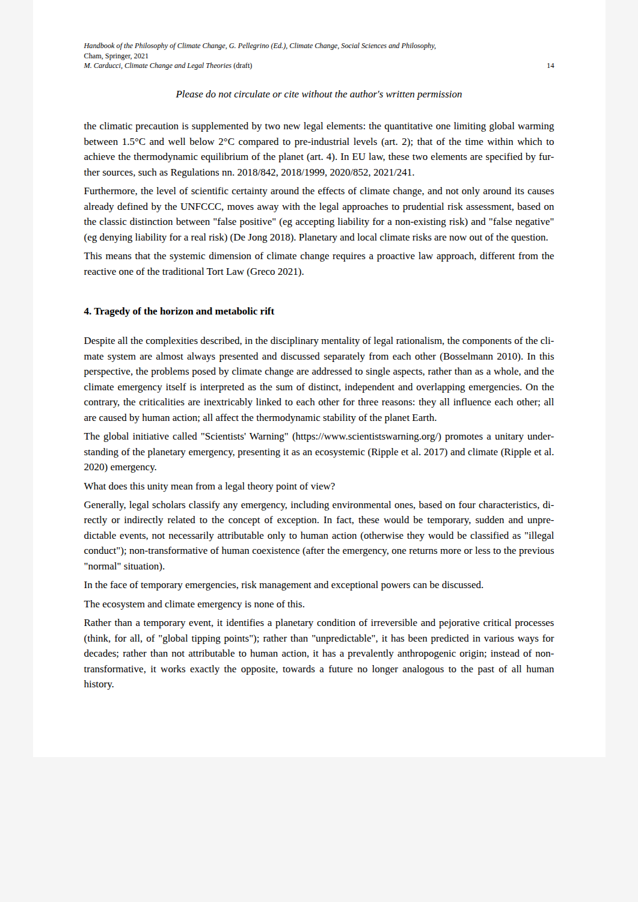Handbook of the Philosophy of Climate Change, G. Pellegrino (Ed.), Climate Change, Social Sciences and Philosophy, Cham, Springer, 2021 14 M. Carducci, Climate Change and Legal Theories (draft)
Please do not circulate or cite without the author's written permission
the climatic precaution is supplemented by two new legal elements: the quantitative one limiting global warming between 1.5°C and well below 2°C compared to pre-industrial levels (art. 2); that of the time within which to achieve the thermodynamic equilibrium of the planet (art. 4). In EU law, these two elements are specified by further sources, such as Regulations nn. 2018/842, 2018/1999, 2020/852, 2021/241.
Furthermore, the level of scientific certainty around the effects of climate change, and not only around its causes already defined by the UNFCCC, moves away with the legal approaches to prudential risk assessment, based on the classic distinction between "false positive" (eg accepting liability for a non-existing risk) and "false negative" (eg denying liability for a real risk) (De Jong 2018). Planetary and local climate risks are now out of the question.
This means that the systemic dimension of climate change requires a proactive law approach, different from the reactive one of the traditional Tort Law (Greco 2021).
4. Tragedy of the horizon and metabolic rift
Despite all the complexities described, in the disciplinary mentality of legal rationalism, the components of the climate system are almost always presented and discussed separately from each other (Bosselmann 2010). In this perspective, the problems posed by climate change are addressed to single aspects, rather than as a whole, and the climate emergency itself is interpreted as the sum of distinct, independent and overlapping emergencies. On the contrary, the criticalities are inextricably linked to each other for three reasons: they all influence each other; all are caused by human action; all affect the thermodynamic stability of the planet Earth.
The global initiative called "Scientists' Warning" (https://www.scientistswarning.org/) promotes a unitary understanding of the planetary emergency, presenting it as an ecosystemic (Ripple et al. 2017) and climate (Ripple et al. 2020) emergency.
What does this unity mean from a legal theory point of view?
Generally, legal scholars classify any emergency, including environmental ones, based on four characteristics, directly or indirectly related to the concept of exception. In fact, these would be temporary, sudden and unpredictable events, not necessarily attributable only to human action (otherwise they would be classified as "illegal conduct"); non-transformative of human coexistence (after the emergency, one returns more or less to the previous "normal" situation).
In the face of temporary emergencies, risk management and exceptional powers can be discussed.
The ecosystem and climate emergency is none of this.
Rather than a temporary event, it identifies a planetary condition of irreversible and pejorative critical processes (think, for all, of "global tipping points"); rather than "unpredictable", it has been predicted in various ways for decades; rather than not attributable to human action, it has a prevalently anthropogenic origin; instead of non-transformative, it works exactly the opposite, towards a future no longer analogous to the past of all human history.